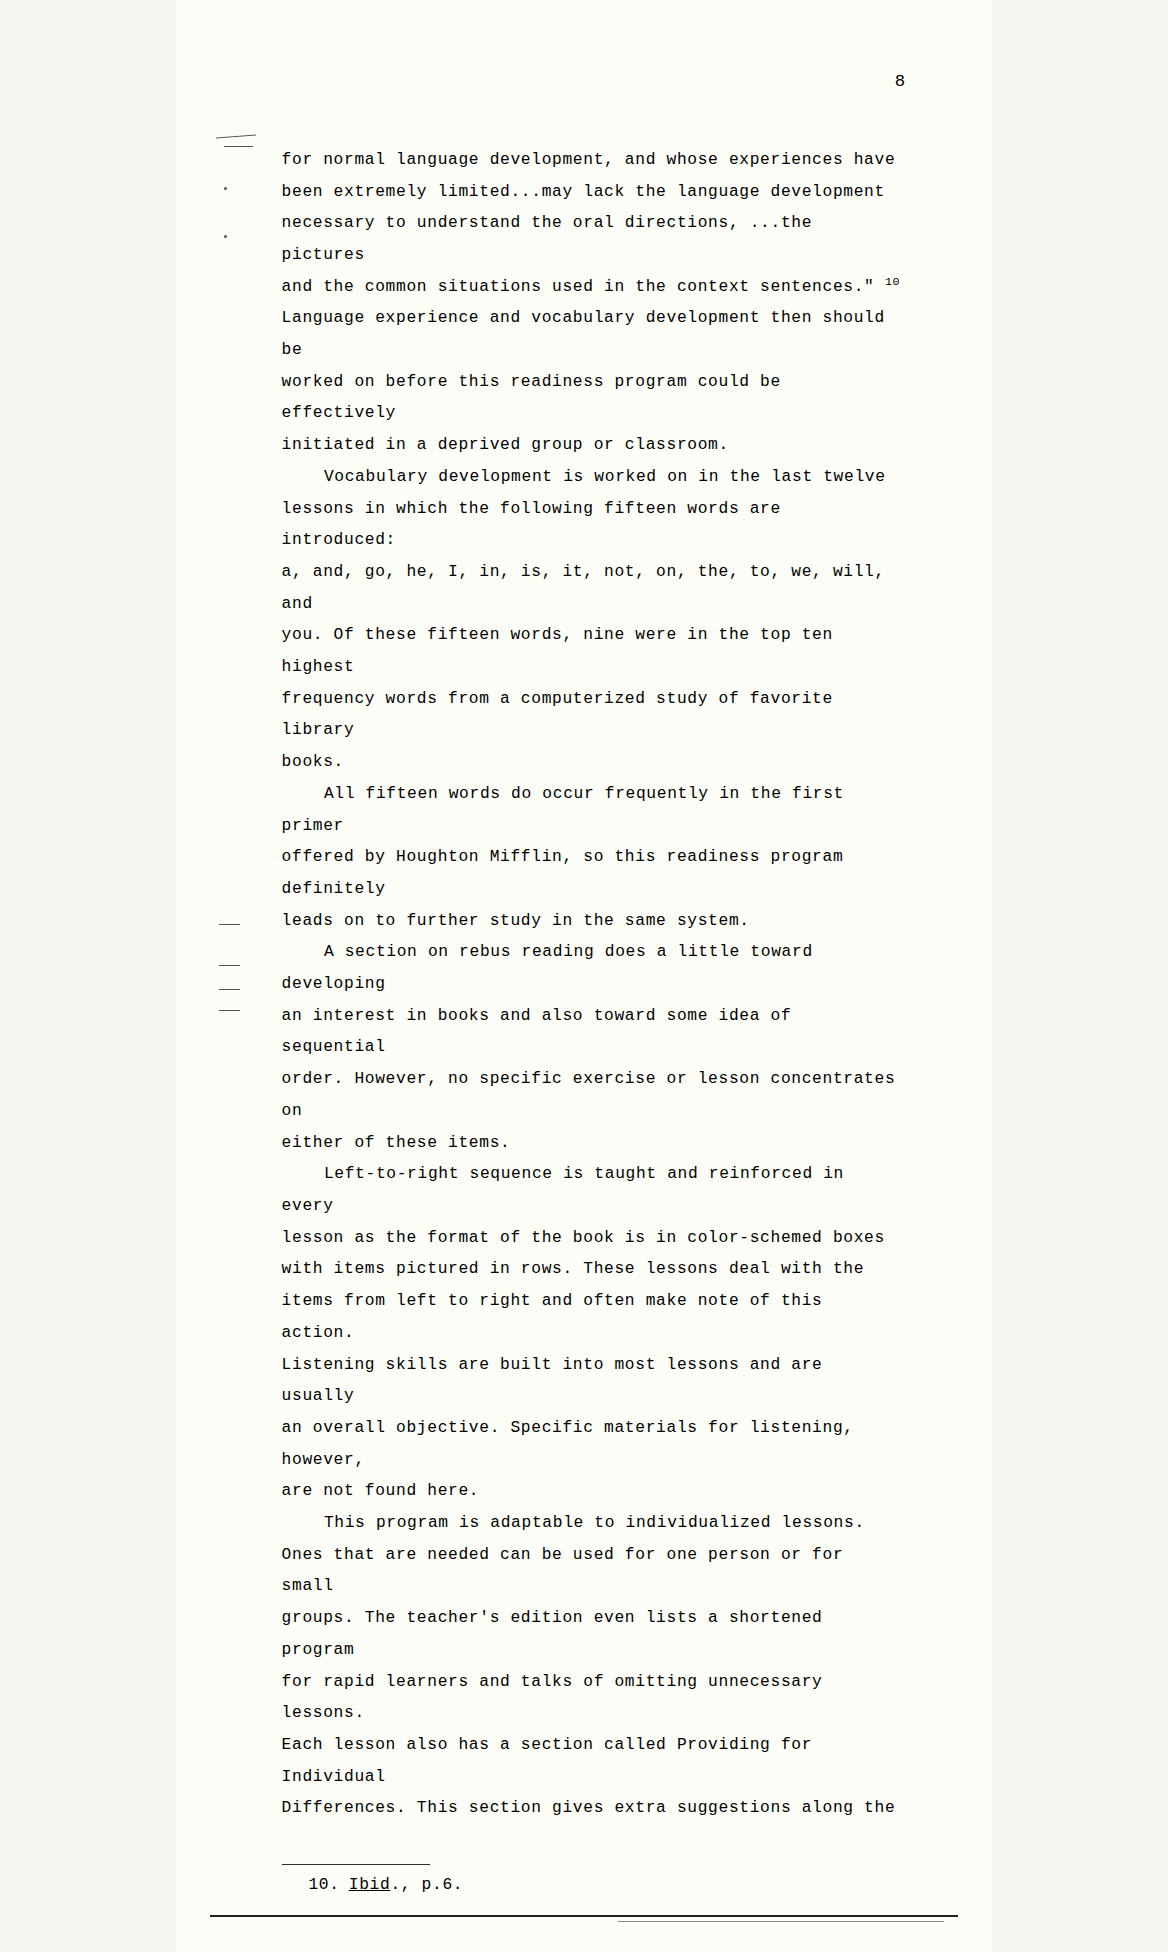8
for normal language development, and whose experiences have
been extremely limited...may lack the language development
necessary to understand the oral directions, ...the pictures
and the common situations used in the context sentences." 10
Language experience and vocabulary development then should be
worked on before this readiness program could be effectively
initiated in a deprived group or classroom.
Vocabulary development is worked on in the last twelve
lessons in which the following fifteen words are introduced:
a, and, go, he, I, in, is, it, not, on, the, to, we, will, and
you. Of these fifteen words, nine were in the top ten highest
frequency words from a computerized study of favorite library
books.
All fifteen words do occur frequently in the first primer
offered by Houghton Mifflin, so this readiness program definitely
leads on to further study in the same system.
A section on rebus reading does a little toward developing
an interest in books and also toward some idea of sequential
order. However, no specific exercise or lesson concentrates on
either of these items.
Left-to-right sequence is taught and reinforced in every
lesson as the format of the book is in color-schemed boxes
with items pictured in rows. These lessons deal with the
items from left to right and often make note of this action.
Listening skills are built into most lessons and are usually
an overall objective. Specific materials for listening, however,
are not found here.
This program is adaptable to individualized lessons.
Ones that are needed can be used for one person or for small
groups. The teacher's edition even lists a shortened program
for rapid learners and talks of omitting unnecessary lessons.
Each lesson also has a section called Providing for Individual
Differences. This section gives extra suggestions along the
10. Ibid., p.6.